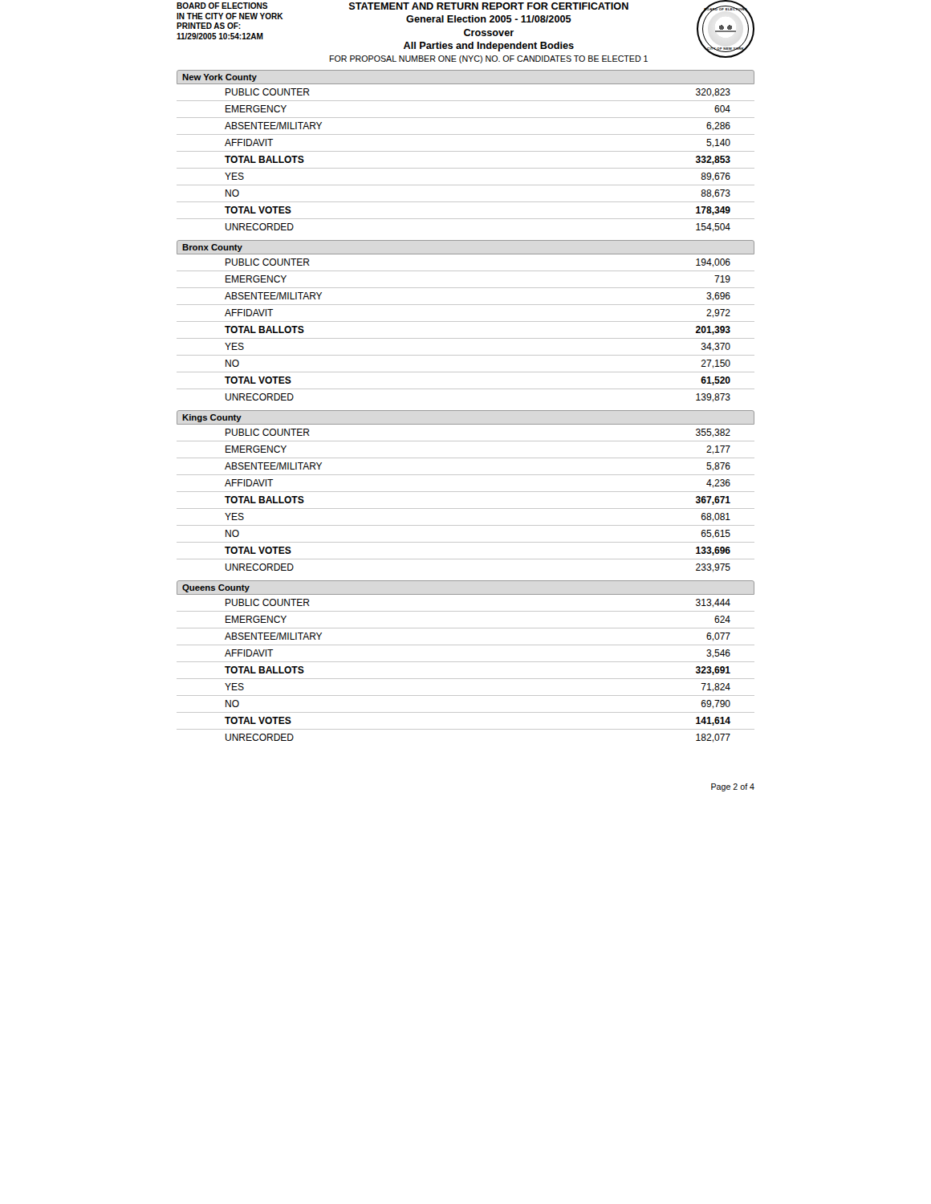BOARD OF ELECTIONS
IN THE CITY OF NEW YORK
PRINTED AS OF:
11/29/2005 10:54:12AM
STATEMENT AND RETURN REPORT FOR CERTIFICATION
General Election 2005 - 11/08/2005
Crossover
All Parties and Independent Bodies
FOR PROPOSAL NUMBER ONE (NYC) NO. OF CANDIDATES TO BE ELECTED 1
BOARD OF ELECTIONS
CITY OF NEW YORK
New York County
| PUBLIC COUNTER | 320,823 |
| EMERGENCY | 604 |
| ABSENTEE/MILITARY | 6,286 |
| AFFIDAVIT | 5,140 |
| TOTAL BALLOTS | 332,853 |
| YES | 89,676 |
| NO | 88,673 |
| TOTAL VOTES | 178,349 |
| UNRECORDED | 154,504 |
Bronx County
| PUBLIC COUNTER | 194,006 |
| EMERGENCY | 719 |
| ABSENTEE/MILITARY | 3,696 |
| AFFIDAVIT | 2,972 |
| TOTAL BALLOTS | 201,393 |
| YES | 34,370 |
| NO | 27,150 |
| TOTAL VOTES | 61,520 |
| UNRECORDED | 139,873 |
Kings County
| PUBLIC COUNTER | 355,382 |
| EMERGENCY | 2,177 |
| ABSENTEE/MILITARY | 5,876 |
| AFFIDAVIT | 4,236 |
| TOTAL BALLOTS | 367,671 |
| YES | 68,081 |
| NO | 65,615 |
| TOTAL VOTES | 133,696 |
| UNRECORDED | 233,975 |
Queens County
| PUBLIC COUNTER | 313,444 |
| EMERGENCY | 624 |
| ABSENTEE/MILITARY | 6,077 |
| AFFIDAVIT | 3,546 |
| TOTAL BALLOTS | 323,691 |
| YES | 71,824 |
| NO | 69,790 |
| TOTAL VOTES | 141,614 |
| UNRECORDED | 182,077 |
Page 2 of 4